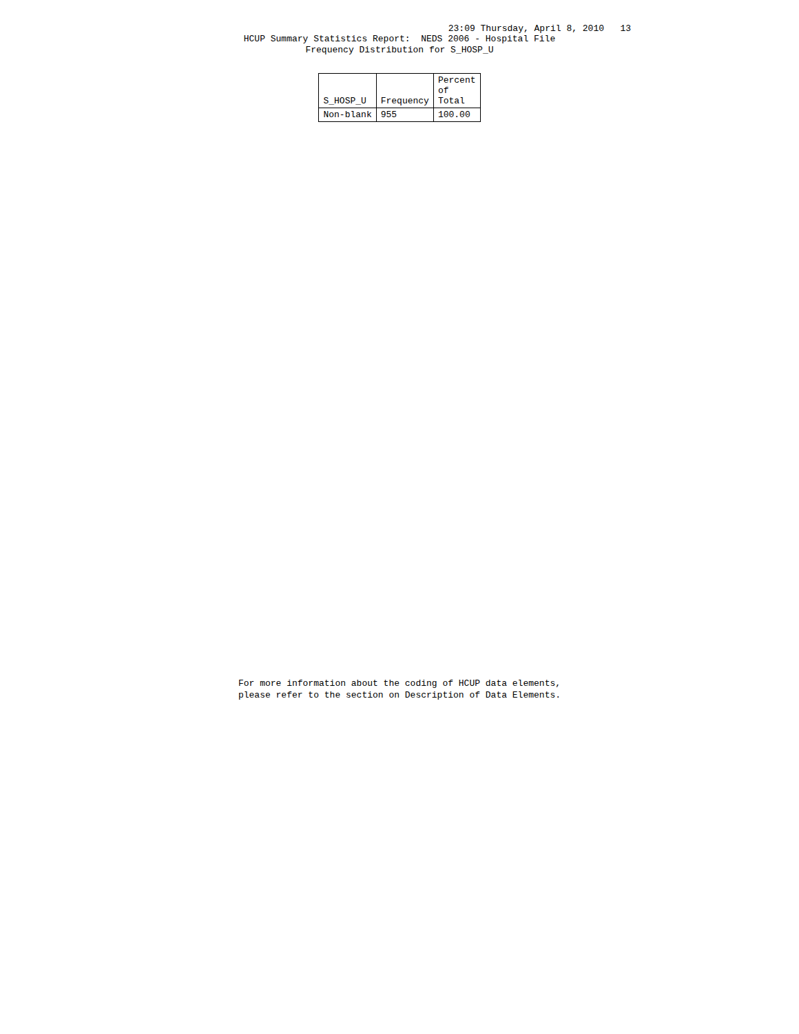23:09 Thursday, April 8, 2010 13
HCUP Summary Statistics Report: NEDS 2006 - Hospital File Frequency Distribution for S_HOSP_U
| S_HOSP_U | Frequency | Percent of Total |
| --- | --- | --- |
| Non-blank | 955 | 100.00 |
For more information about the coding of HCUP data elements, please refer to the section on Description of Data Elements.